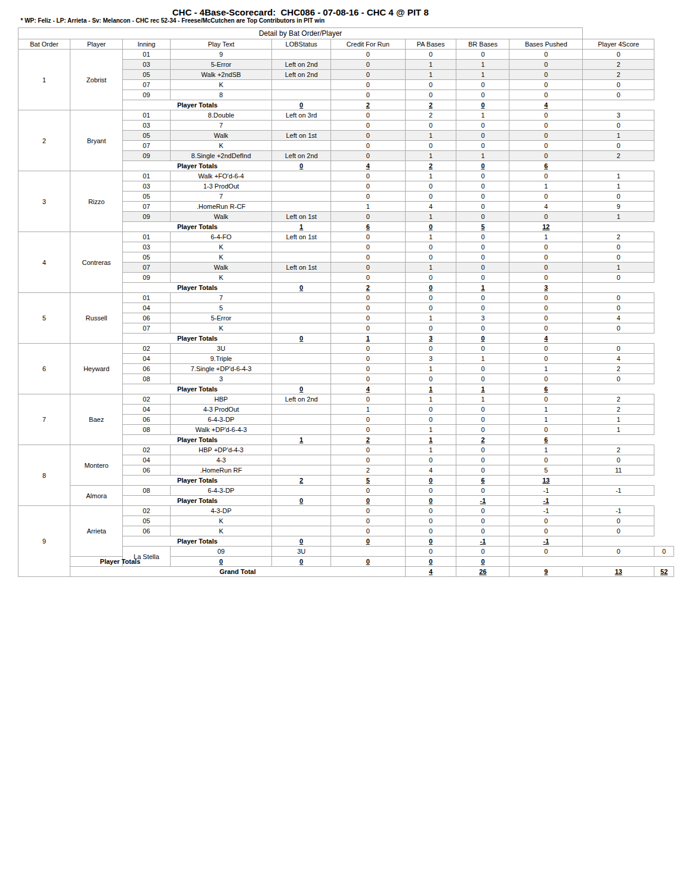| CHC - 4Base-Scorecard: CHC086 - 07-08-16 - CHC 4 @ PIT 8 * WP: Feliz - LP: Arrieta - Sv: Melancon - CHC rec 52-34 - Freese/McCutchen are Top Contributors in PIT win |
| Detail by Bat Order/Player |
| Bat Order | Player | Inning | Play Text | LOBStatus | Credit For Run | PA Bases | BR Bases | Bases Pushed | Player 4Score |
| 1 | Zobrist | 01 | 9 | | 0 | 0 | 0 | 0 | 0 |
| 03 | 5-Error | Left on 2nd | 0 | 1 | 1 | 0 | 2 |
| 05 | Walk +2ndSB | Left on 2nd | 0 | 1 | 1 | 0 | 2 |
| 07 | K | | 0 | 0 | 0 | 0 | 0 |
| 09 | 8 | | 0 | 0 | 0 | 0 | 0 |
| Player Totals | 0 | 2 | 2 | 0 | 4 |
| 2 | Bryant | 01 | 8.Double | Left on 3rd | 0 | 2 | 1 | 0 | 3 |
| 03 | 7 | | 0 | 0 | 0 | 0 | 0 |
| 05 | Walk | Left on 1st | 0 | 1 | 0 | 0 | 1 |
| 07 | K | | 0 | 0 | 0 | 0 | 0 |
| 09 | 8.Single +2ndDefInd | Left on 2nd | 0 | 1 | 1 | 0 | 2 |
| Player Totals | 0 | 4 | 2 | 0 | 6 |
| 3 | Rizzo | 01 | Walk +FO'd-6-4 | | 0 | 1 | 0 | 0 | 1 |
| 03 | 1-3 ProdOut | | 0 | 0 | 0 | 1 | 1 |
| 05 | 7 | | 0 | 0 | 0 | 0 | 0 |
| 07 | .HomeRun R-CF | | 1 | 4 | 0 | 4 | 9 |
| 09 | Walk | Left on 1st | 0 | 1 | 0 | 0 | 1 |
| Player Totals | 1 | 6 | 0 | 5 | 12 |
| 4 | Contreras | 01 | 6-4-FO | Left on 1st | 0 | 1 | 0 | 1 | 2 |
| 03 | K | | 0 | 0 | 0 | 0 | 0 |
| 05 | K | | 0 | 0 | 0 | 0 | 0 |
| 07 | Walk | Left on 1st | 0 | 1 | 0 | 0 | 1 |
| 09 | K | | 0 | 0 | 0 | 0 | 0 |
| Player Totals | 0 | 2 | 0 | 1 | 3 |
| 5 | Russell | 01 | 7 | | 0 | 0 | 0 | 0 | 0 |
| 04 | 5 | | 0 | 0 | 0 | 0 | 0 |
| 06 | 5-Error | | 0 | 1 | 3 | 0 | 4 |
| 07 | K | | 0 | 0 | 0 | 0 | 0 |
| Player Totals | 0 | 1 | 3 | 0 | 4 |
| 6 | Heyward | 02 | 3U | | 0 | 0 | 0 | 0 | 0 |
| 04 | 9.Triple | | 0 | 3 | 1 | 0 | 4 |
| 06 | 7.Single +DP'd-6-4-3 | | 0 | 1 | 0 | 1 | 2 |
| 08 | 3 | | 0 | 0 | 0 | 0 | 0 |
| Player Totals | 0 | 4 | 1 | 1 | 6 |
| 7 | Baez | 02 | HBP | Left on 2nd | 0 | 1 | 1 | 0 | 2 |
| 04 | 4-3 ProdOut | | 1 | 0 | 0 | 1 | 2 |
| 06 | 6-4-3-DP | | 0 | 0 | 0 | 1 | 1 |
| 08 | Walk +DP'd-6-4-3 | | 0 | 1 | 0 | 0 | 1 |
| Player Totals | 1 | 2 | 1 | 2 | 6 |
| 8 | Montero | 02 | HBP +DP'd-4-3 | | 0 | 1 | 0 | 1 | 2 |
| 04 | 4-3 | | 0 | 0 | 0 | 0 | 0 |
| 06 | .HomeRun RF | | 2 | 4 | 0 | 5 | 11 |
| Player Totals | 2 | 5 | 0 | 6 | 13 |
| Almora | 08 | 6-4-3-DP | | 0 | 0 | 0 | -1 | -1 |
| Player Totals | 0 | 0 | 0 | -1 | -1 |
| 9 | Arrieta | 02 | 4-3-DP | | 0 | 0 | 0 | -1 | -1 |
| 05 | K | | 0 | 0 | 0 | 0 | 0 |
| 06 | K | | 0 | 0 | 0 | 0 | 0 |
| Player Totals | 0 | 0 | 0 | -1 | -1 |
| La Stella | 09 | 3U | | 0 | 0 | 0 | 0 | 0 |
| Player Totals | 0 | 0 | 0 | 0 | 0 |
| Grand Total | 4 | 26 | 9 | 13 | 52 |